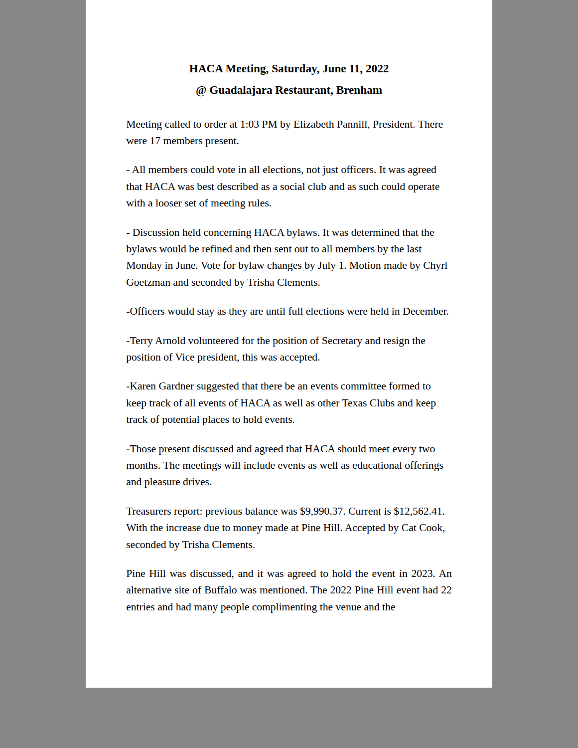HACA Meeting, Saturday, June 11, 2022
@ Guadalajara Restaurant, Brenham
Meeting called to order at 1:03 PM by Elizabeth Pannill, President. There were 17 members present.
- All members could vote in all elections, not just officers. It was agreed that HACA was best described as a social club and as such could operate with a looser set of meeting rules.
- Discussion held concerning HACA bylaws. It was determined that the bylaws would be refined and then sent out to all members by the last Monday in June. Vote for bylaw changes by July 1. Motion made by Chyrl Goetzman and seconded by Trisha Clements.
-Officers would stay as they are until full elections were held in December.
-Terry Arnold volunteered for the position of Secretary and resign the position of Vice president, this was accepted.
-Karen Gardner suggested that there be an events committee formed to keep track of all events of HACA as well as other Texas Clubs and keep track of potential places to hold events.
-Those present discussed and agreed that HACA should meet every two months. The meetings will include events as well as educational offerings and pleasure drives.
Treasurers report: previous balance was $9,990.37. Current is $12,562.41. With the increase due to money made at Pine Hill. Accepted by Cat Cook, seconded by Trisha Clements.
Pine Hill was discussed, and it was agreed to hold the event in 2023. An alternative site of Buffalo was mentioned. The 2022 Pine Hill event had 22 entries and had many people complimenting the venue and the